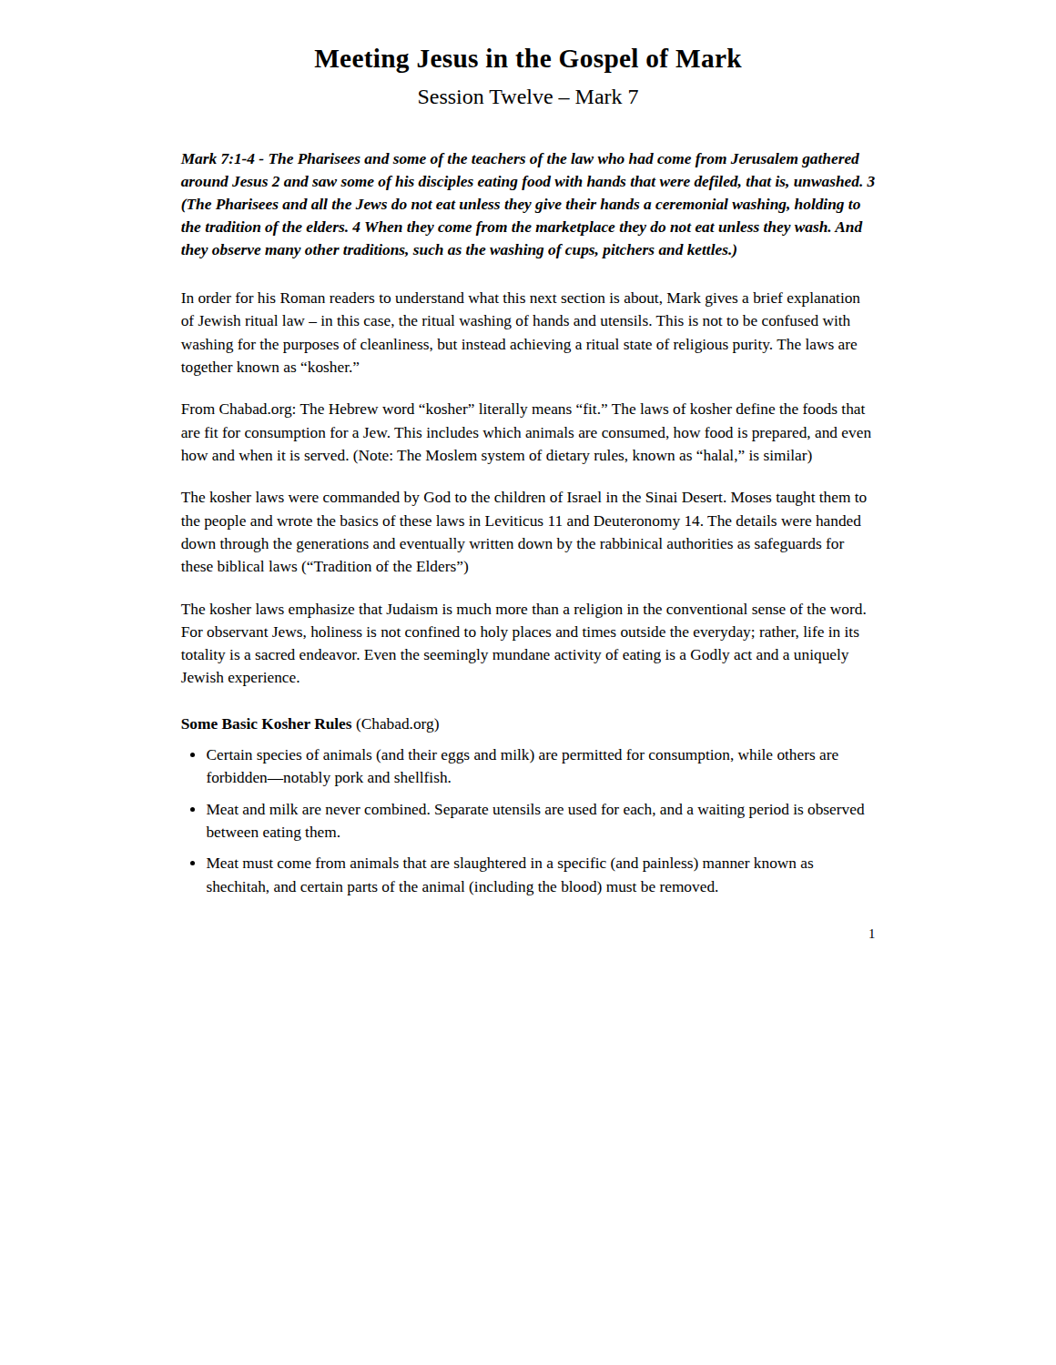Meeting Jesus in the Gospel of Mark
Session Twelve – Mark 7
Mark 7:1-4 - The Pharisees and some of the teachers of the law who had come from Jerusalem gathered around Jesus 2 and saw some of his disciples eating food with hands that were defiled, that is, unwashed. 3 (The Pharisees and all the Jews do not eat unless they give their hands a ceremonial washing, holding to the tradition of the elders. 4 When they come from the marketplace they do not eat unless they wash. And they observe many other traditions, such as the washing of cups, pitchers and kettles.)
In order for his Roman readers to understand what this next section is about, Mark gives a brief explanation of Jewish ritual law – in this case, the ritual washing of hands and utensils. This is not to be confused with washing for the purposes of cleanliness, but instead achieving a ritual state of religious purity. The laws are together known as “kosher.”
From Chabad.org: The Hebrew word “kosher” literally means “fit.” The laws of kosher define the foods that are fit for consumption for a Jew. This includes which animals are consumed, how food is prepared, and even how and when it is served. (Note: The Moslem system of dietary rules, known as “halal,” is similar)
The kosher laws were commanded by God to the children of Israel in the Sinai Desert. Moses taught them to the people and wrote the basics of these laws in Leviticus 11 and Deuteronomy 14. The details were handed down through the generations and eventually written down by the rabbinical authorities as safeguards for these biblical laws (“Tradition of the Elders”)
The kosher laws emphasize that Judaism is much more than a religion in the conventional sense of the word. For observant Jews, holiness is not confined to holy places and times outside the everyday; rather, life in its totality is a sacred endeavor. Even the seemingly mundane activity of eating is a Godly act and a uniquely Jewish experience.
Some Basic Kosher Rules (Chabad.org)
Certain species of animals (and their eggs and milk) are permitted for consumption, while others are forbidden—notably pork and shellfish.
Meat and milk are never combined. Separate utensils are used for each, and a waiting period is observed between eating them.
Meat must come from animals that are slaughtered in a specific (and painless) manner known as shechitah, and certain parts of the animal (including the blood) must be removed.
1